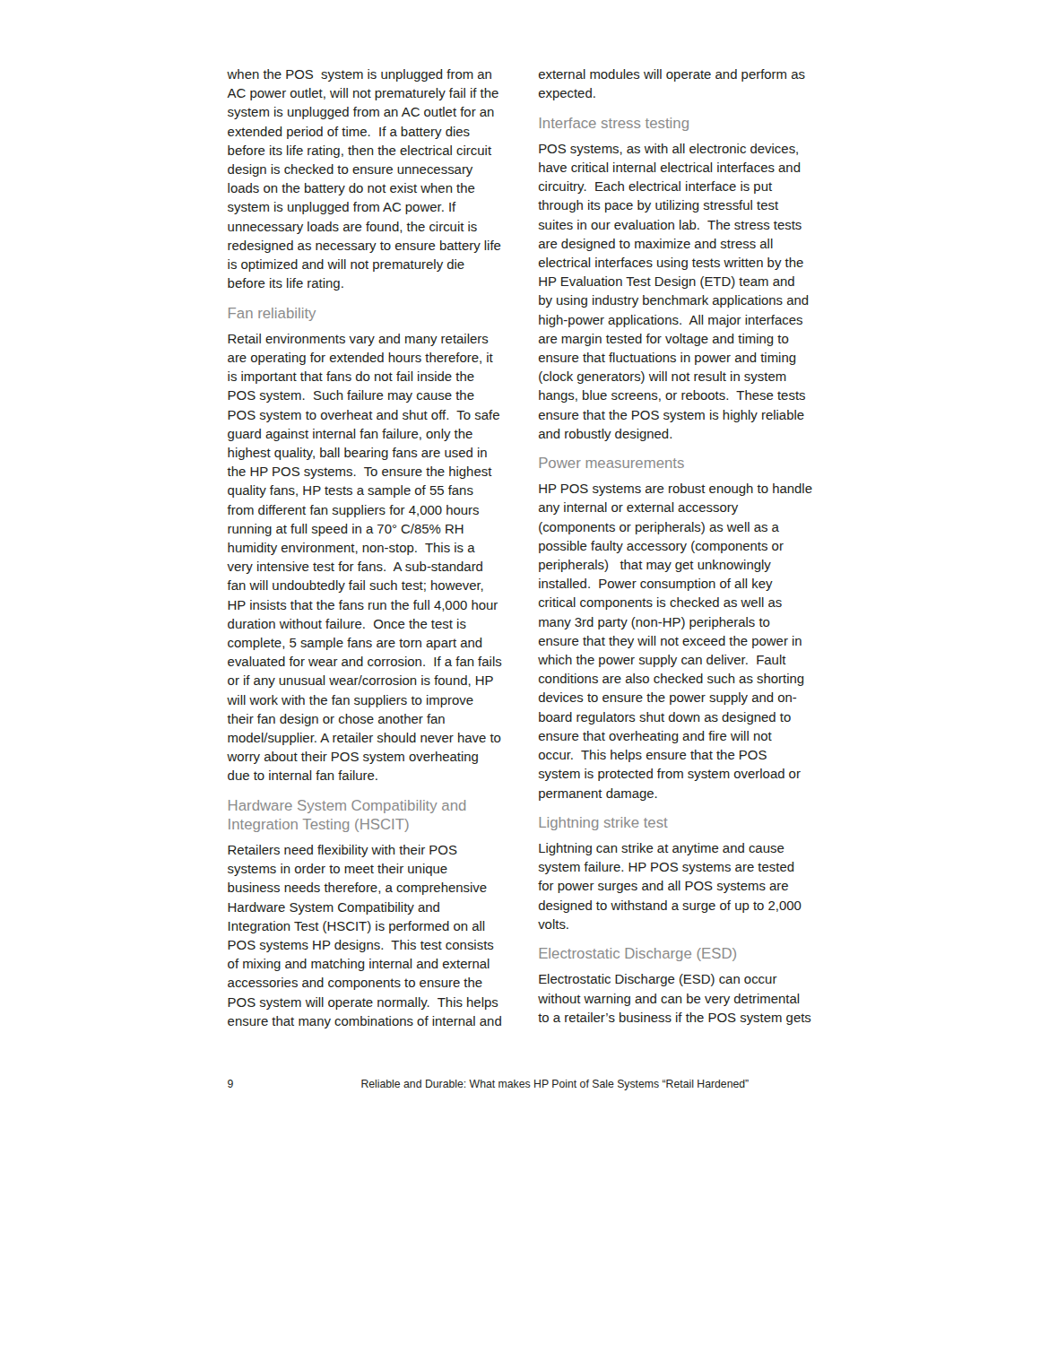when the POS system is unplugged from an AC power outlet, will not prematurely fail if the system is unplugged from an AC outlet for an extended period of time. If a battery dies before its life rating, then the electrical circuit design is checked to ensure unnecessary loads on the battery do not exist when the system is unplugged from AC power. If unnecessary loads are found, the circuit is redesigned as necessary to ensure battery life is optimized and will not prematurely die before its life rating.
Fan reliability
Retail environments vary and many retailers are operating for extended hours therefore, it is important that fans do not fail inside the POS system. Such failure may cause the POS system to overheat and shut off. To safe guard against internal fan failure, only the highest quality, ball bearing fans are used in the HP POS systems. To ensure the highest quality fans, HP tests a sample of 55 fans from different fan suppliers for 4,000 hours running at full speed in a 70° C/85% RH humidity environment, non-stop. This is a very intensive test for fans. A sub-standard fan will undoubtedly fail such test; however, HP insists that the fans run the full 4,000 hour duration without failure. Once the test is complete, 5 sample fans are torn apart and evaluated for wear and corrosion. If a fan fails or if any unusual wear/corrosion is found, HP will work with the fan suppliers to improve their fan design or chose another fan model/supplier. A retailer should never have to worry about their POS system overheating due to internal fan failure.
Hardware System Compatibility and Integration Testing (HSCIT)
Retailers need flexibility with their POS systems in order to meet their unique business needs therefore, a comprehensive Hardware System Compatibility and Integration Test (HSCIT) is performed on all POS systems HP designs. This test consists of mixing and matching internal and external accessories and components to ensure the POS system will operate normally. This helps ensure that many combinations of internal and external modules will operate and perform as expected.
Interface stress testing
POS systems, as with all electronic devices, have critical internal electrical interfaces and circuitry. Each electrical interface is put through its pace by utilizing stressful test suites in our evaluation lab. The stress tests are designed to maximize and stress all electrical interfaces using tests written by the HP Evaluation Test Design (ETD) team and by using industry benchmark applications and high-power applications. All major interfaces are margin tested for voltage and timing to ensure that fluctuations in power and timing (clock generators) will not result in system hangs, blue screens, or reboots. These tests ensure that the POS system is highly reliable and robustly designed.
Power measurements
HP POS systems are robust enough to handle any internal or external accessory (components or peripherals) as well as a possible faulty accessory (components or peripherals) that may get unknowingly installed. Power consumption of all key critical components is checked as well as many 3rd party (non-HP) peripherals to ensure that they will not exceed the power in which the power supply can deliver. Fault conditions are also checked such as shorting devices to ensure the power supply and on-board regulators shut down as designed to ensure that overheating and fire will not occur. This helps ensure that the POS system is protected from system overload or permanent damage.
Lightning strike test
Lightning can strike at anytime and cause system failure. HP POS systems are tested for power surges and all POS systems are designed to withstand a surge of up to 2,000 volts.
Electrostatic Discharge (ESD)
Electrostatic Discharge (ESD) can occur without warning and can be very detrimental to a retailer’s business if the POS system gets
9 Reliable and Durable: What makes HP Point of Sale Systems “Retail Hardened”